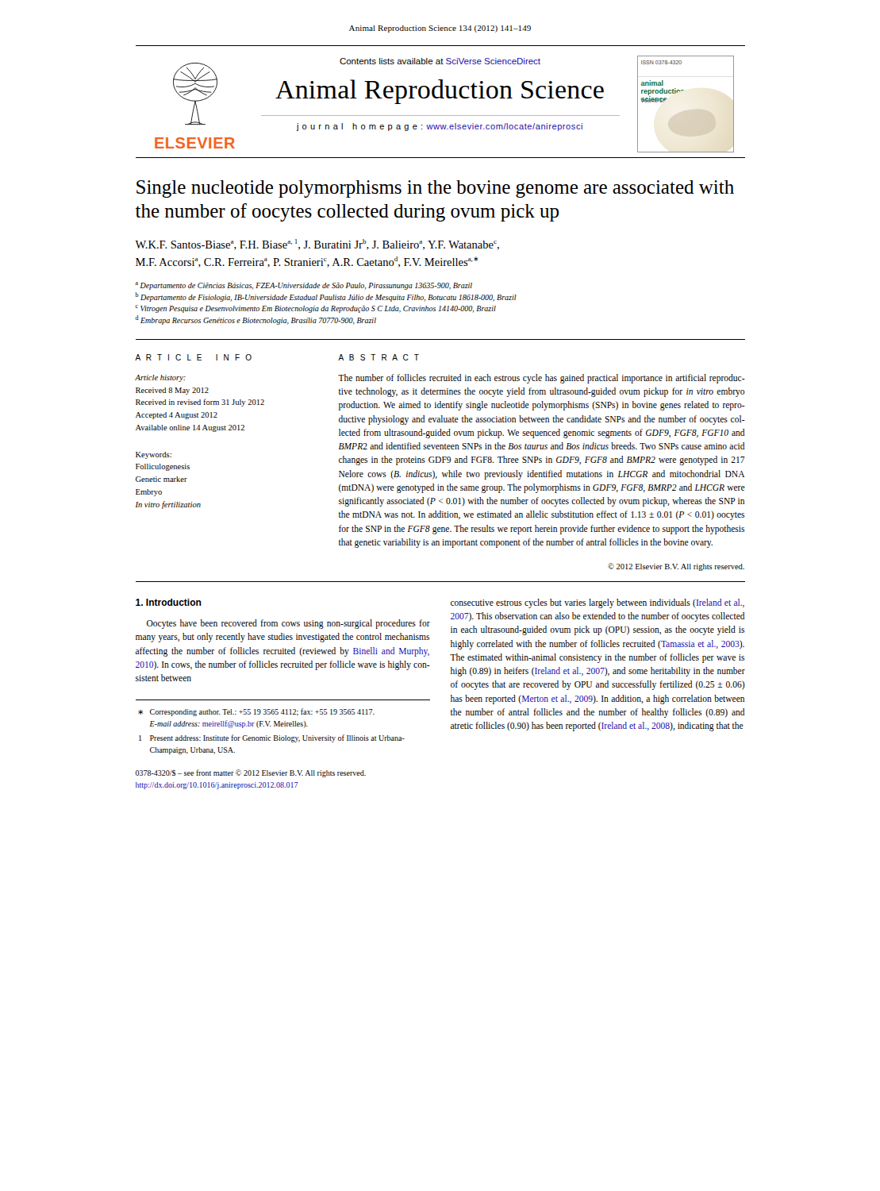Animal Reproduction Science 134 (2012) 141–149
ELSEVIER
Contents lists available at SciVerse ScienceDirect
Animal Reproduction Science
j o u r n a l h o m e p a g e : www.elsevier.com/locate/anireprosci
ISSN 0378-4320
animal
reproduction
science
Volume 134 · 2012
Single nucleotide polymorphisms in the bovine genome are associated with the number of oocytes collected during ovum pick up
W.K.F. Santos-Biasea, F.H. Biasea, 1, J. Buratini Jrb, J. Balieiroa, Y.F. Watanabec,
M.F. Accorsia, C.R. Ferreiraa, P. Stranieric, A.R. Caetanod, F.V. Meirellesa,∗
a Departamento de Ciências Básicas, FZEA-Universidade de São Paulo, Pirassununga 13635-900, Brazil
b Departamento de Fisiologia, IB-Universidade Estadual Paulista Júlio de Mesquita Filho, Botucatu 18618-000, Brazil
c Vitrogen Pesquisa e Desenvolvimento Em Biotecnologia da Reprodução S C Ltda, Cravinhos 14140-000, Brazil
d Embrapa Recursos Genéticos e Biotecnologia, Brasília 70770-900, Brazil
a r t i c l e i n f o
Article history:
Received 8 May 2012
Received in revised form 31 July 2012
Accepted 4 August 2012
Available online 14 August 2012
Keywords:
Folliculogenesis
Genetic marker
Embryo
In vitro fertilization
a b s t r a c t
The number of follicles recruited in each estrous cycle has gained practical importance in artificial reproductive technology, as it determines the oocyte yield from ultrasound-guided ovum pickup for in vitro embryo production. We aimed to identify single nucleotide polymorphisms (SNPs) in bovine genes related to reproductive physiology and evaluate the association between the candidate SNPs and the number of oocytes collected from ultrasound-guided ovum pickup. We sequenced genomic segments of GDF9, FGF8, FGF10 and BMPR2 and identified seventeen SNPs in the Bos taurus and Bos indicus breeds. Two SNPs cause amino acid changes in the proteins GDF9 and FGF8. Three SNPs in GDF9, FGF8 and BMPR2 were genotyped in 217 Nelore cows (B. indicus), while two previously identified mutations in LHCGR and mitochondrial DNA (mtDNA) were genotyped in the same group. The polymorphisms in GDF9, FGF8, BMRP2 and LHCGR were significantly associated (P < 0.01) with the number of oocytes collected by ovum pickup, whereas the SNP in the mtDNA was not. In addition, we estimated an allelic substitution effect of 1.13 ± 0.01 (P < 0.01) oocytes for the SNP in the FGF8 gene. The results we report herein provide further evidence to support the hypothesis that genetic variability is an important component of the number of antral follicles in the bovine ovary.
© 2012 Elsevier B.V. All rights reserved.
1. Introduction
Oocytes have been recovered from cows using non-surgical procedures for many years, but only recently have studies investigated the control mechanisms affecting the number of follicles recruited (reviewed by Binelli and Murphy, 2010). In cows, the number of follicles recruited per follicle wave is highly consistent between
∗
Corresponding author. Tel.: +55 19 3565 4112; fax: +55 19 3565 4117.
E-mail address: meirellf@usp.br (F.V. Meirelles).
1
Present address: Institute for Genomic Biology, University of Illinois at Urbana-Champaign, Urbana, USA.
0378-4320/$ – see front matter © 2012 Elsevier B.V. All rights reserved.
http://dx.doi.org/10.1016/j.anireprosci.2012.08.017
consecutive estrous cycles but varies largely between individuals (Ireland et al., 2007). This observation can also be extended to the number of oocytes collected in each ultrasound-guided ovum pick up (OPU) session, as the oocyte yield is highly correlated with the number of follicles recruited (Tamassia et al., 2003). The estimated within-animal consistency in the number of follicles per wave is high (0.89) in heifers (Ireland et al., 2007), and some heritability in the number of oocytes that are recovered by OPU and successfully fertilized (0.25 ± 0.06) has been reported (Merton et al., 2009). In addition, a high correlation between the number of antral follicles and the number of healthy follicles (0.89) and atretic follicles (0.90) has been reported (Ireland et al., 2008), indicating that the